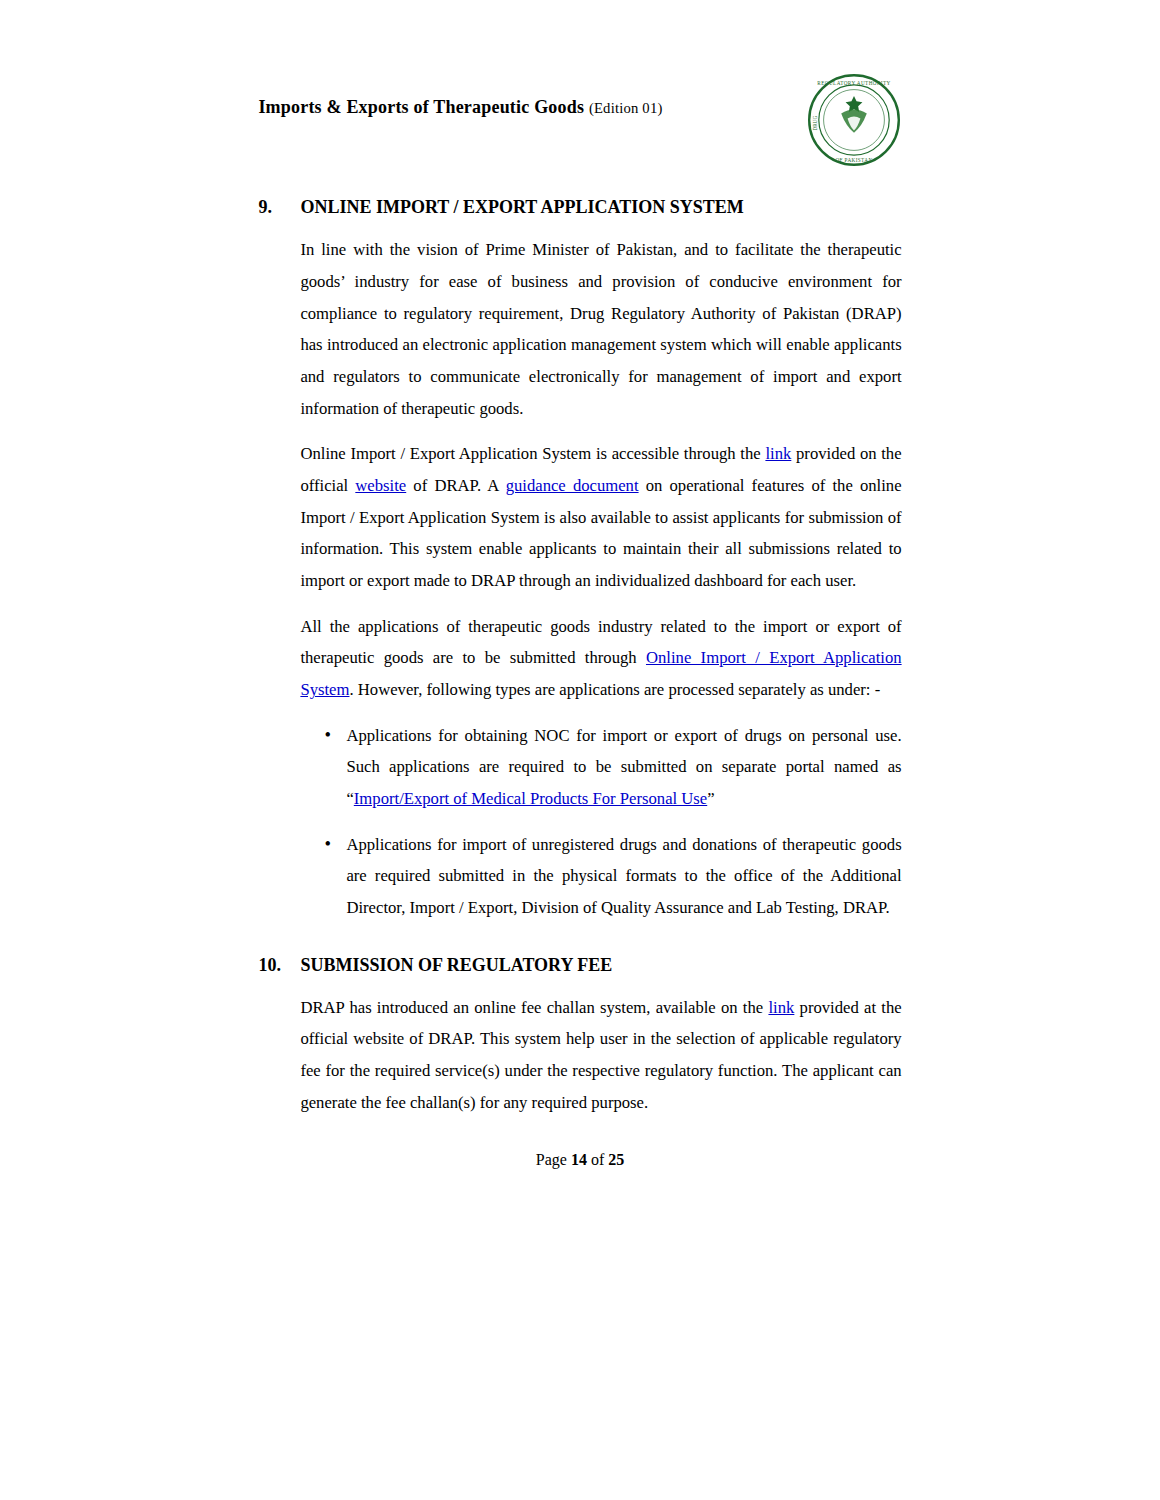Imports & Exports of Therapeutic Goods (Edition 01)
REGULATORY AUTHORITY OF PAKISTAN DRUG
9.
ONLINE IMPORT / EXPORT APPLICATION SYSTEM
In line with the vision of Prime Minister of Pakistan, and to facilitate the therapeutic goods’ industry for ease of business and provision of conducive environment for compliance to regulatory requirement, Drug Regulatory Authority of Pakistan (DRAP) has introduced an electronic application management system which will enable applicants and regulators to communicate electronically for management of import and export information of therapeutic goods.
Online Import / Export Application System is accessible through the link provided on the official website of DRAP. A guidance document on operational features of the online Import / Export Application System is also available to assist applicants for submission of information. This system enable applicants to maintain their all submissions related to import or export made to DRAP through an individualized dashboard for each user.
All the applications of therapeutic goods industry related to the import or export of therapeutic goods are to be submitted through Online Import / Export Application System. However, following types are applications are processed separately as under: -
Applications for obtaining NOC for import or export of drugs on personal use. Such applications are required to be submitted on separate portal named as “Import/Export of Medical Products For Personal Use”
Applications for import of unregistered drugs and donations of therapeutic goods are required submitted in the physical formats to the office of the Additional Director, Import / Export, Division of Quality Assurance and Lab Testing, DRAP.
10.
SUBMISSION OF REGULATORY FEE
DRAP has introduced an online fee challan system, available on the link provided at the official website of DRAP. This system help user in the selection of applicable regulatory fee for the required service(s) under the respective regulatory function. The applicant can generate the fee challan(s) for any required purpose.
Page 14 of 25